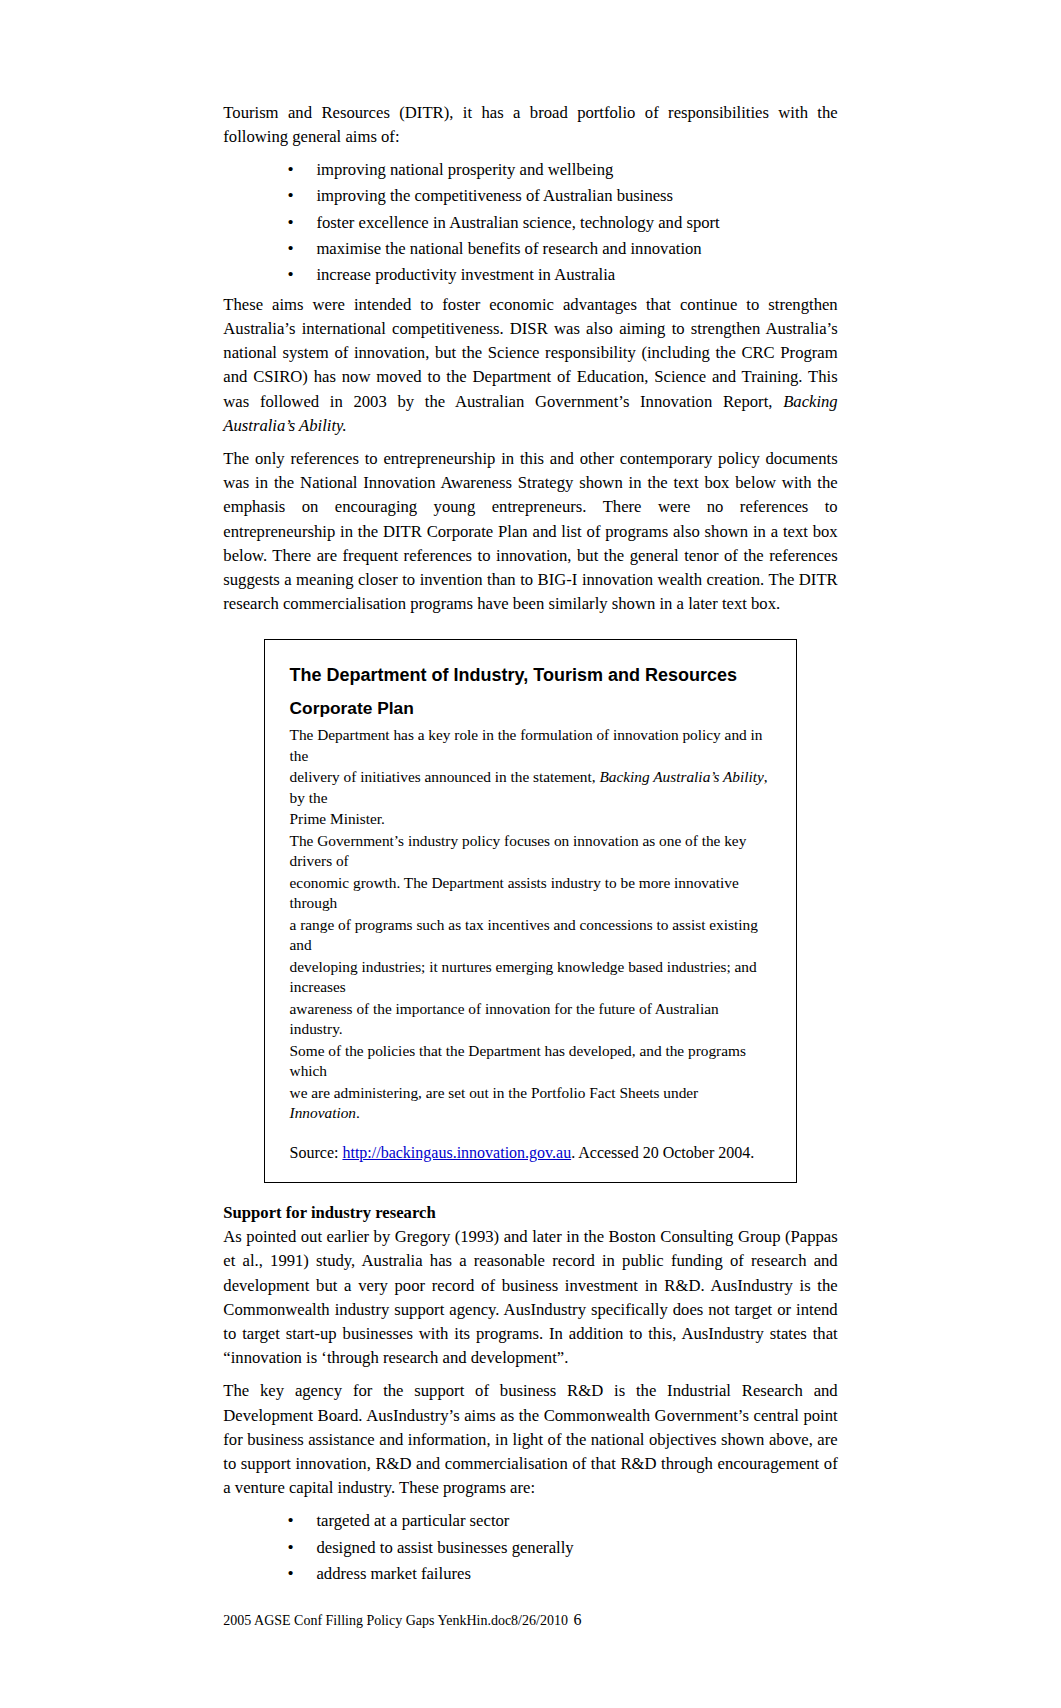Tourism and Resources (DITR), it has a broad portfolio of responsibilities with the following general aims of:
improving national prosperity and wellbeing
improving the competitiveness of Australian business
foster excellence in Australian science, technology and sport
maximise the national benefits of research and innovation
increase productivity investment in Australia
These aims were intended to foster economic advantages that continue to strengthen Australia’s international competitiveness. DISR was also aiming to strengthen Australia’s national system of innovation, but the Science responsibility (including the CRC Program and CSIRO) has now moved to the Department of Education, Science and Training. This was followed in 2003 by the Australian Government’s Innovation Report, Backing Australia’s Ability.
The only references to entrepreneurship in this and other contemporary policy documents was in the National Innovation Awareness Strategy shown in the text box below with the emphasis on encouraging young entrepreneurs. There were no references to entrepreneurship in the DITR Corporate Plan and list of programs also shown in a text box below. There are frequent references to innovation, but the general tenor of the references suggests a meaning closer to invention than to BIG-I innovation wealth creation. The DITR research commercialisation programs have been similarly shown in a later text box.
The Department of Industry, Tourism and Resources
Corporate Plan
The Department has a key role in the formulation of innovation policy and in the
delivery of initiatives announced in the statement, Backing Australia’s Ability, by the
Prime Minister.
The Government’s industry policy focuses on innovation as one of the key drivers of
economic growth. The Department assists industry to be more innovative through
a range of programs such as tax incentives and concessions to assist existing and
developing industries; it nurtures emerging knowledge based industries; and increases
awareness of the importance of innovation for the future of Australian industry.
Some of the policies that the Department has developed, and the programs which
we are administering, are set out in the Portfolio Fact Sheets under Innovation.
Source: http://backingaus.innovation.gov.au. Accessed 20 October 2004.
Support for industry research
As pointed out earlier by Gregory (1993) and later in the Boston Consulting Group (Pappas et al., 1991) study, Australia has a reasonable record in public funding of research and development but a very poor record of business investment in R&D. AusIndustry is the Commonwealth industry support agency. AusIndustry specifically does not target or intend to target start-up businesses with its programs. In addition to this, AusIndustry states that “innovation is ‘through research and development”.
The key agency for the support of business R&D is the Industrial Research and Development Board. AusIndustry’s aims as the Commonwealth Government’s central point for business assistance and information, in light of the national objectives shown above, are to support innovation, R&D and commercialisation of that R&D through encouragement of a venture capital industry. These programs are:
targeted at a particular sector
designed to assist businesses generally
address market failures
2005 AGSE Conf Filling Policy Gaps YenkHin.doc8/26/20106